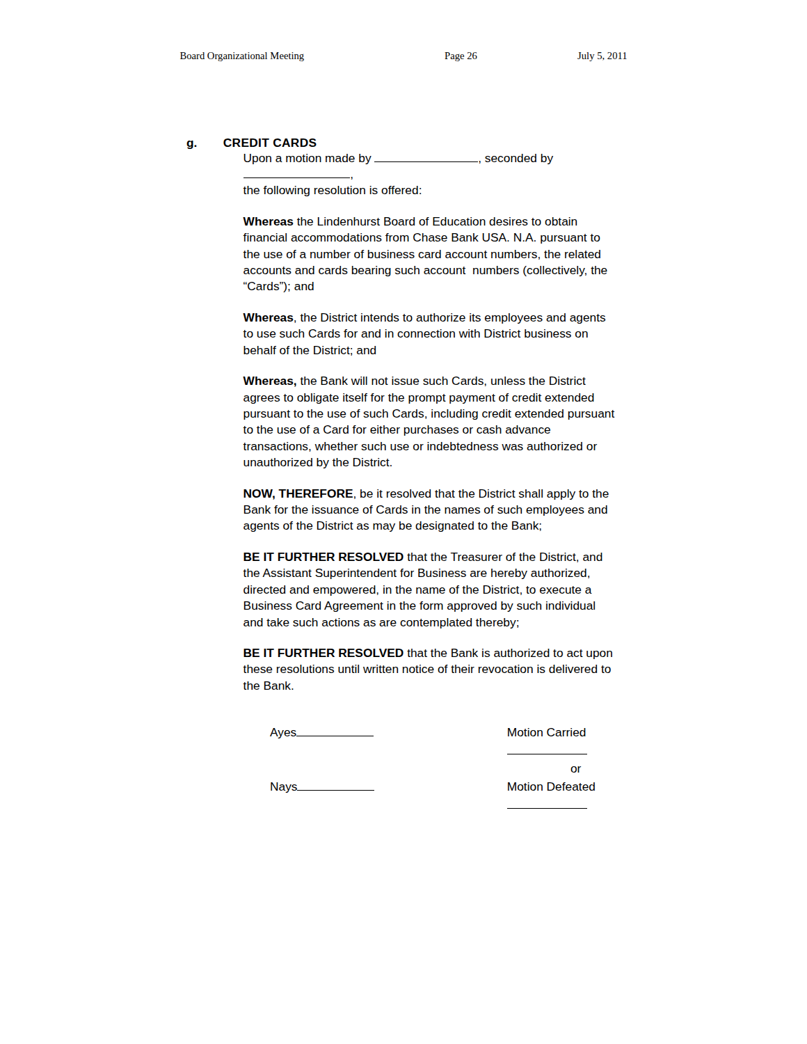Board Organizational Meeting
Page 26
July 5, 2011
g.
CREDIT CARDS
Upon a motion made by , seconded by ,
the following resolution is offered:
Whereas the Lindenhurst Board of Education desires to obtain financial accommodations from Chase Bank USA. N.A. pursuant to the use of a number of business card account numbers, the related accounts and cards bearing such account numbers (collectively, the “Cards”); and
Whereas, the District intends to authorize its employees and agents to use such Cards for and in connection with District business on behalf of the District; and
Whereas, the Bank will not issue such Cards, unless the District agrees to obligate itself for the prompt payment of credit extended pursuant to the use of such Cards, including credit extended pursuant to the use of a Card for either purchases or cash advance transactions, whether such use or indebtedness was authorized or unauthorized by the District.
NOW, THEREFORE, be it resolved that the District shall apply to the Bank for the issuance of Cards in the names of such employees and agents of the District as may be designated to the Bank;
BE IT FURTHER RESOLVED that the Treasurer of the District, and the Assistant Superintendent for Business are hereby authorized, directed and empowered, in the name of the District, to execute a Business Card Agreement in the form approved by such individual and take such actions as are contemplated thereby;
BE IT FURTHER RESOLVED that the Bank is authorized to act upon these resolutions until written notice of their revocation is delivered to the Bank.
Ayes
Motion Carried
or
Nays
Motion Defeated